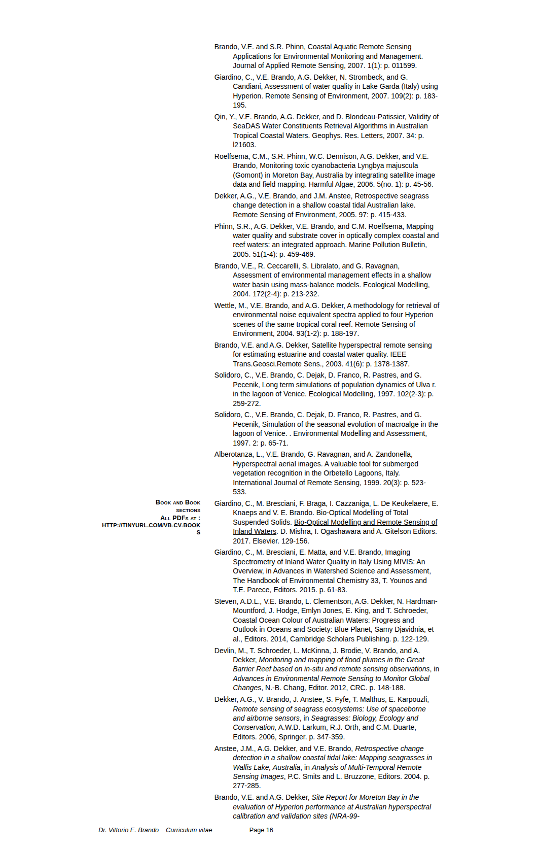Brando, V.E. and S.R. Phinn, Coastal Aquatic Remote Sensing Applications for Environmental Monitoring and Management. Journal of Applied Remote Sensing, 2007. 1(1): p. 011599.
Giardino, C., V.E. Brando, A.G. Dekker, N. Strombeck, and G. Candiani, Assessment of water quality in Lake Garda (Italy) using Hyperion. Remote Sensing of Environment, 2007. 109(2): p. 183-195.
Qin, Y., V.E. Brando, A.G. Dekker, and D. Blondeau-Patissier, Validity of SeaDAS Water Constituents Retrieval Algorithms in Australian Tropical Coastal Waters. Geophys. Res. Letters, 2007. 34: p. l21603.
Roelfsema, C.M., S.R. Phinn, W.C. Dennison, A.G. Dekker, and V.E. Brando, Monitoring toxic cyanobacteria Lyngbya majuscula (Gomont) in Moreton Bay, Australia by integrating satellite image data and field mapping. Harmful Algae, 2006. 5(no. 1): p. 45-56.
Dekker, A.G., V.E. Brando, and J.M. Anstee, Retrospective seagrass change detection in a shallow coastal tidal Australian lake. Remote Sensing of Environment, 2005. 97: p. 415-433.
Phinn, S.R., A.G. Dekker, V.E. Brando, and C.M. Roelfsema, Mapping water quality and substrate cover in optically complex coastal and reef waters: an integrated approach. Marine Pollution Bulletin, 2005. 51(1-4): p. 459-469.
Brando, V.E., R. Ceccarelli, S. Libralato, and G. Ravagnan, Assessment of environmental management effects in a shallow water basin using mass-balance models. Ecological Modelling, 2004. 172(2-4): p. 213-232.
Wettle, M., V.E. Brando, and A.G. Dekker, A methodology for retrieval of environmental noise equivalent spectra applied to four Hyperion scenes of the same tropical coral reef. Remote Sensing of Environment, 2004. 93(1-2): p. 188-197.
Brando, V.E. and A.G. Dekker, Satellite hyperspectral remote sensing for estimating estuarine and coastal water quality. IEEE Trans.Geosci.Remote Sens., 2003. 41(6): p. 1378-1387.
Solidoro, C., V.E. Brando, C. Dejak, D. Franco, R. Pastres, and G. Pecenik, Long term simulations of population dynamics of Ulva r. in the lagoon of Venice. Ecological Modelling, 1997. 102(2-3): p. 259-272.
Solidoro, C., V.E. Brando, C. Dejak, D. Franco, R. Pastres, and G. Pecenik, Simulation of the seasonal evolution of macroalge in the lagoon of Venice. . Environmental Modelling and Assessment, 1997. 2: p. 65-71.
Alberotanza, L., V.E. Brando, G. Ravagnan, and A. Zandonella, Hyperspectral aerial images. A valuable tool for submerged vegetation recognition in the Orbetello Lagoons, Italy. International Journal of Remote Sensing, 1999. 20(3): p. 523-533.
BOOK AND BOOK SECTIONS ALL PDFS AT : HTTP://TINYURL.COM/VB-CV-BOOKS
Giardino, C., M. Bresciani, F. Braga, I. Cazzaniga, L. De Keukelaere, E. Knaeps and V. E. Brando. Bio-Optical Modelling of Total Suspended Solids. Bio-Optical Modelling and Remote Sensing of Inland Waters. D. Mishra, I. Ogashawara and A. Gitelson Editors. 2017. Elsevier. 129-156.
Giardino, C., M. Bresciani, E. Matta, and V.E. Brando, Imaging Spectrometry of Inland Water Quality in Italy Using MIVIS: An Overview, in Advances in Watershed Science and Assessment, The Handbook of Environmental Chemistry 33, T. Younos and T.E. Parece, Editors. 2015. p. 61-83.
Steven, A.D.L., V.E. Brando, L. Clementson, A.G. Dekker, N. Hardman-Mountford, J. Hodge, Emlyn Jones, E. King, and T. Schroeder, Coastal Ocean Colour of Australian Waters: Progress and Outlook in Oceans and Society: Blue Planet, Samy Djavidnia, et al., Editors. 2014, Cambridge Scholars Publishing. p. 122-129.
Devlin, M., T. Schroeder, L. McKinna, J. Brodie, V. Brando, and A. Dekker, Monitoring and mapping of flood plumes in the Great Barrier Reef based on in-situ and remote sensing observations, in Advances in Environmental Remote Sensing to Monitor Global Changes, N.-B. Chang, Editor. 2012, CRC. p. 148-188.
Dekker, A.G., V. Brando, J. Anstee, S. Fyfe, T. Malthus, E. Karpouzli, Remote sensing of seagrass ecosystems: Use of spaceborne and airborne sensors, in Seagrasses: Biology, Ecology and Conservation, A.W.D. Larkum, R.J. Orth, and C.M. Duarte, Editors. 2006, Springer. p. 347-359.
Anstee, J.M., A.G. Dekker, and V.E. Brando, Retrospective change detection in a shallow coastal tidal lake: Mapping seagrasses in Wallis Lake, Australia, in Analysis of Multi-Temporal Remote Sensing Images, P.C. Smits and L. Bruzzone, Editors. 2004. p. 277-285.
Brando, V.E. and A.G. Dekker, Site Report for Moreton Bay in the evaluation of Hyperion performance at Australian hyperspectral calibration and validation sites (NRA-99-
Dr. Vittorio E. Brando Curriculum vitae Page 16